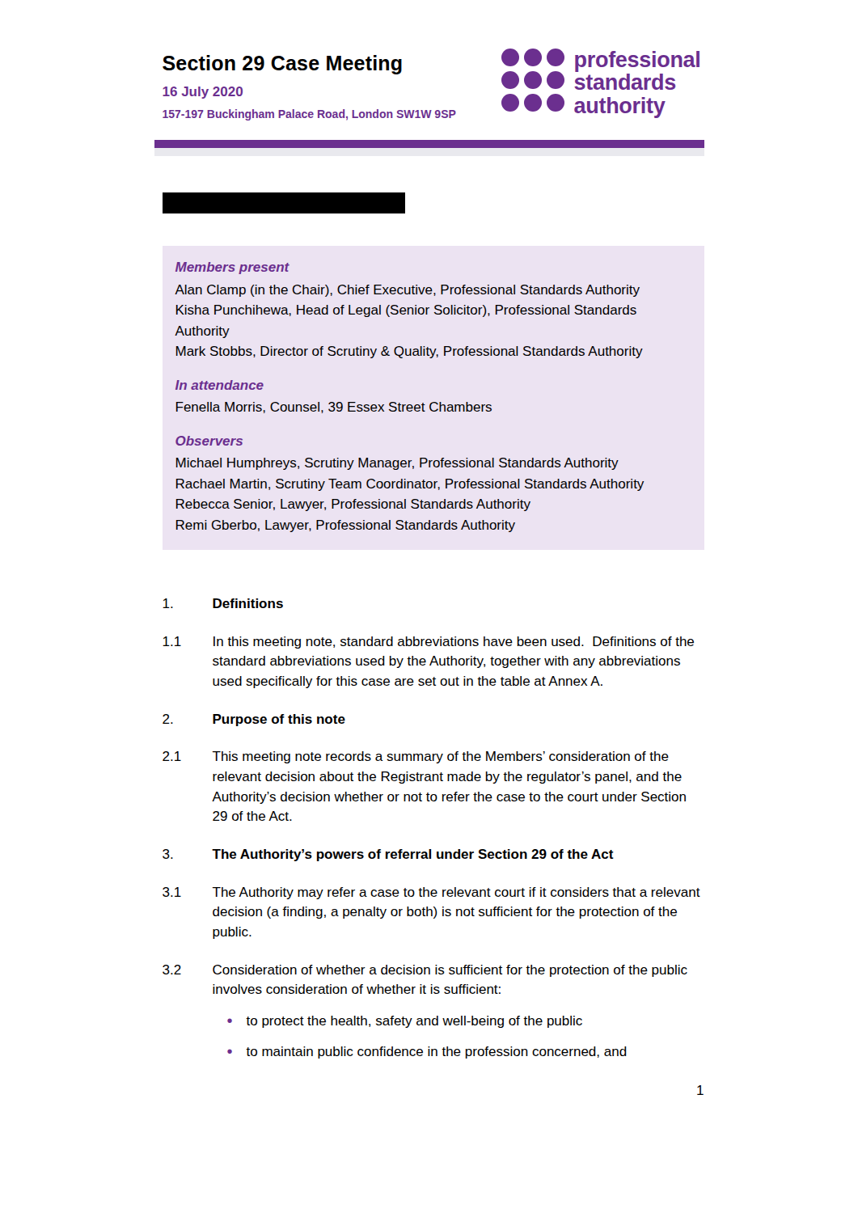Section 29 Case Meeting
16 July 2020
157-197 Buckingham Palace Road, London SW1W 9SP
professional
standards
authority
Members present
Alan Clamp (in the Chair), Chief Executive, Professional Standards Authority
Kisha Punchihewa, Head of Legal (Senior Solicitor), Professional Standards Authority
Mark Stobbs, Director of Scrutiny & Quality, Professional Standards Authority
In attendance
Fenella Morris, Counsel, 39 Essex Street Chambers
Observers
Michael Humphreys, Scrutiny Manager, Professional Standards Authority
Rachael Martin, Scrutiny Team Coordinator, Professional Standards Authority
Rebecca Senior, Lawyer, Professional Standards Authority
Remi Gberbo, Lawyer, Professional Standards Authority
1.
Definitions
1.1
In this meeting note, standard abbreviations have been used. Definitions of the standard abbreviations used by the Authority, together with any abbreviations used specifically for this case are set out in the table at Annex A.
2.
Purpose of this note
2.1
This meeting note records a summary of the Members’ consideration of the relevant decision about the Registrant made by the regulator’s panel, and the Authority’s decision whether or not to refer the case to the court under Section 29 of the Act.
3.
The Authority’s powers of referral under Section 29 of the Act
3.1
The Authority may refer a case to the relevant court if it considers that a relevant decision (a finding, a penalty or both) is not sufficient for the protection of the public.
3.2
Consideration of whether a decision is sufficient for the protection of the public involves consideration of whether it is sufficient:
to protect the health, safety and well-being of the public
to maintain public confidence in the profession concerned, and
1